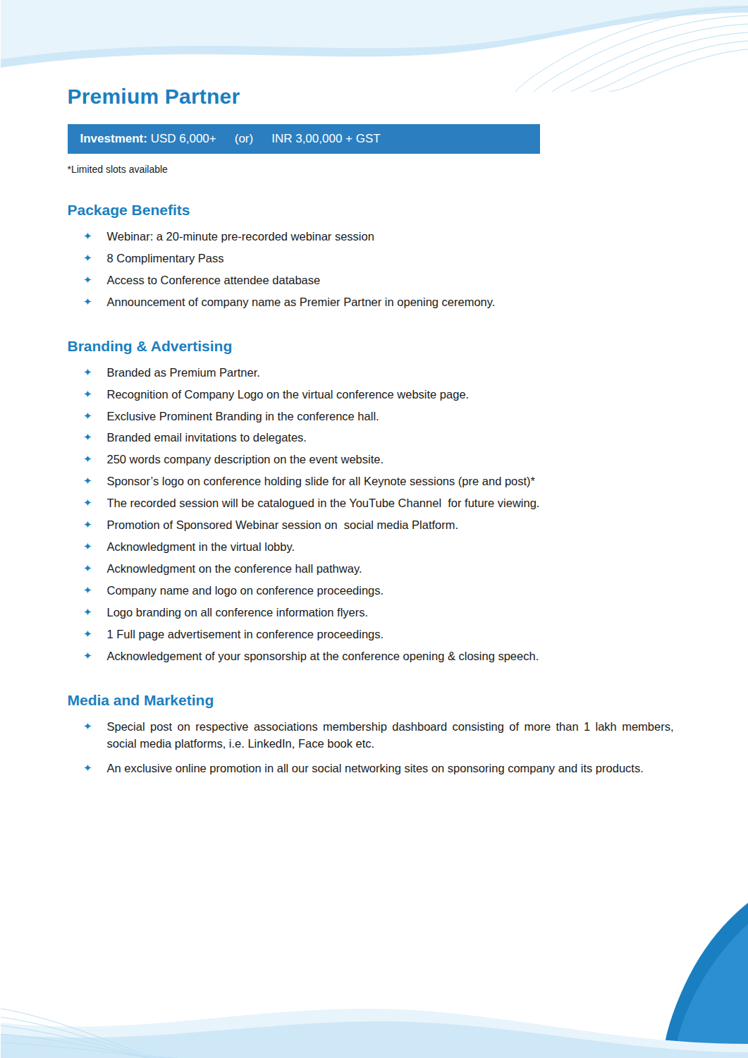Premium Partner
Investment: USD 6,000+ (or) INR 3,00,000 + GST
*Limited slots available
Package Benefits
Webinar: a 20-minute pre-recorded webinar session
8 Complimentary Pass
Access to Conference attendee database
Announcement of company name as Premier Partner in opening ceremony.
Branding & Advertising
Branded as Premium Partner.
Recognition of Company Logo on the virtual conference website page.
Exclusive Prominent Branding in the conference hall.
Branded email invitations to delegates.
250 words company description on the event website.
Sponsor’s logo on conference holding slide for all Keynote sessions (pre and post)*
The recorded session will be catalogued in the YouTube Channel for future viewing.
Promotion of Sponsored Webinar session on social media Platform.
Acknowledgment in the virtual lobby.
Acknowledgment on the conference hall pathway.
Company name and logo on conference proceedings.
Logo branding on all conference information flyers.
1 Full page advertisement in conference proceedings.
Acknowledgement of your sponsorship at the conference opening & closing speech.
Media and Marketing
Special post on respective associations membership dashboard consisting of more than 1 lakh members, social media platforms, i.e. LinkedIn, Face book etc.
An exclusive online promotion in all our social networking sites on sponsoring company and its products.